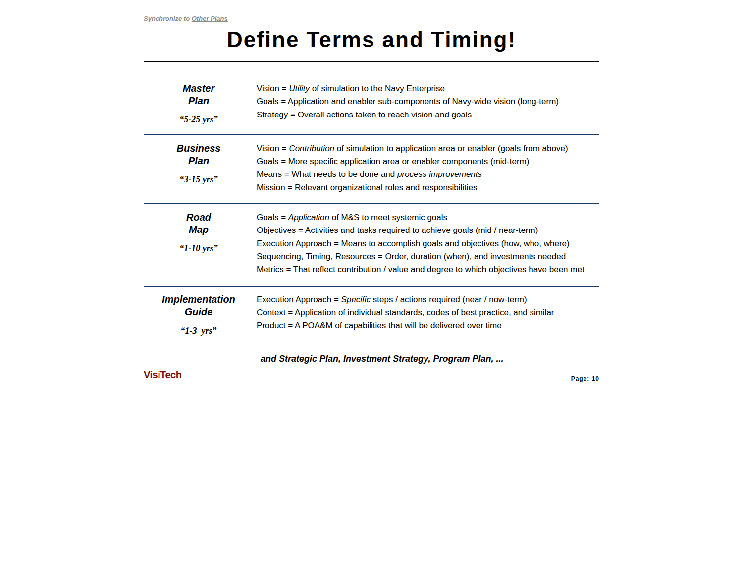Synchronize to Other Plans
Define Terms and Timing!
| Master Plan “5-25 yrs” | Vision = Utility of simulation to the Navy Enterprise Goals = Application and enabler sub-components of Navy-wide vision (long-term) Strategy = Overall actions taken to reach vision and goals |
| Business Plan “3-15 yrs” | Vision = Contribution of simulation to application area or enabler (goals from above) Goals = More specific application area or enabler components (mid-term) Means = What needs to be done and process improvements Mission = Relevant organizational roles and responsibilities |
| Road Map “1-10 yrs” | Goals = Application of M&S to meet systemic goals Objectives = Activities and tasks required to achieve goals (mid / near-term) Execution Approach = Means to accomplish goals and objectives (how, who, where) Sequencing, Timing, Resources = Order, duration (when), and investments needed Metrics = That reflect contribution / value and degree to which objectives have been met |
| Implementation Guide “1-3 yrs” | Execution Approach = Specific steps / actions required (near / now-term) Context = Application of individual standards, codes of best practice, and similar Product = A POA&M of capabilities that will be delivered over time |
and Strategic Plan, Investment Strategy, Program Plan, ...
VisiTech Page: 10